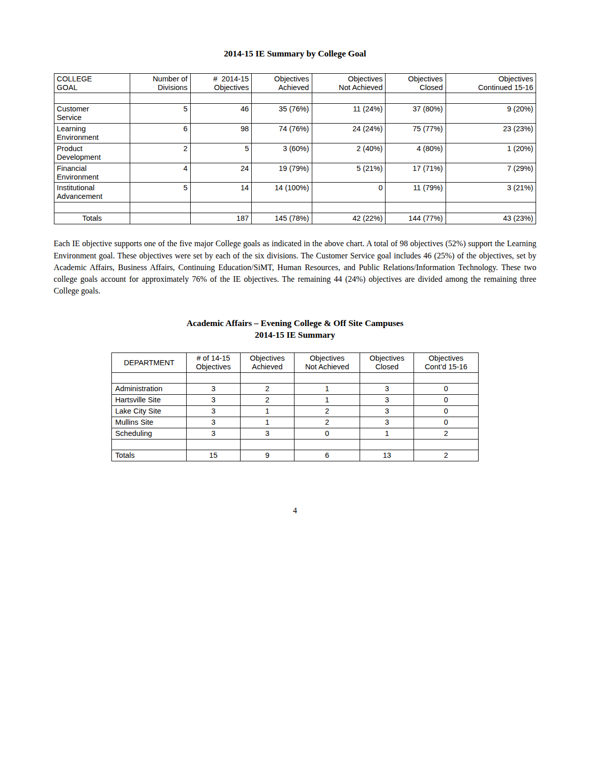2014-15 IE Summary by College Goal
| COLLEGE GOAL | Number of Divisions | # 2014-15 Objectives | Objectives Achieved | Objectives Not Achieved | Objectives Closed | Objectives Continued 15-16 |
| --- | --- | --- | --- | --- | --- | --- |
| Customer Service | 5 | 46 | 35 (76%) | 11 (24%) | 37 (80%) | 9 (20%) |
| Learning Environment | 6 | 98 | 74 (76%) | 24 (24%) | 75 (77%) | 23 (23%) |
| Product Development | 2 | 5 | 3 (60%) | 2 (40%) | 4 (80%) | 1 (20%) |
| Financial Environment | 4 | 24 | 19 (79%) | 5 (21%) | 17 (71%) | 7 (29%) |
| Institutional Advancement | 5 | 14 | 14 (100%) | 0 | 11 (79%) | 3 (21%) |
| Totals | | 187 | 145 (78%) | 42 (22%) | 144 (77%) | 43 (23%) |
Each IE objective supports one of the five major College goals as indicated in the above chart. A total of 98 objectives (52%) support the Learning Environment goal. These objectives were set by each of the six divisions. The Customer Service goal includes 46 (25%) of the objectives, set by Academic Affairs, Business Affairs, Continuing Education/SiMT, Human Resources, and Public Relations/Information Technology. These two college goals account for approximately 76% of the IE objectives. The remaining 44 (24%) objectives are divided among the remaining three College goals.
Academic Affairs – Evening College & Off Site Campuses
2014-15 IE Summary
| DEPARTMENT | # of 14-15 Objectives | Objectives Achieved | Objectives Not Achieved | Objectives Closed | Objectives Cont’d 15-16 |
| --- | --- | --- | --- | --- | --- |
| Administration | 3 | 2 | 1 | 3 | 0 |
| Hartsville Site | 3 | 2 | 1 | 3 | 0 |
| Lake City Site | 3 | 1 | 2 | 3 | 0 |
| Mullins Site | 3 | 1 | 2 | 3 | 0 |
| Scheduling | 3 | 3 | 0 | 1 | 2 |
| Totals | 15 | 9 | 6 | 13 | 2 |
4